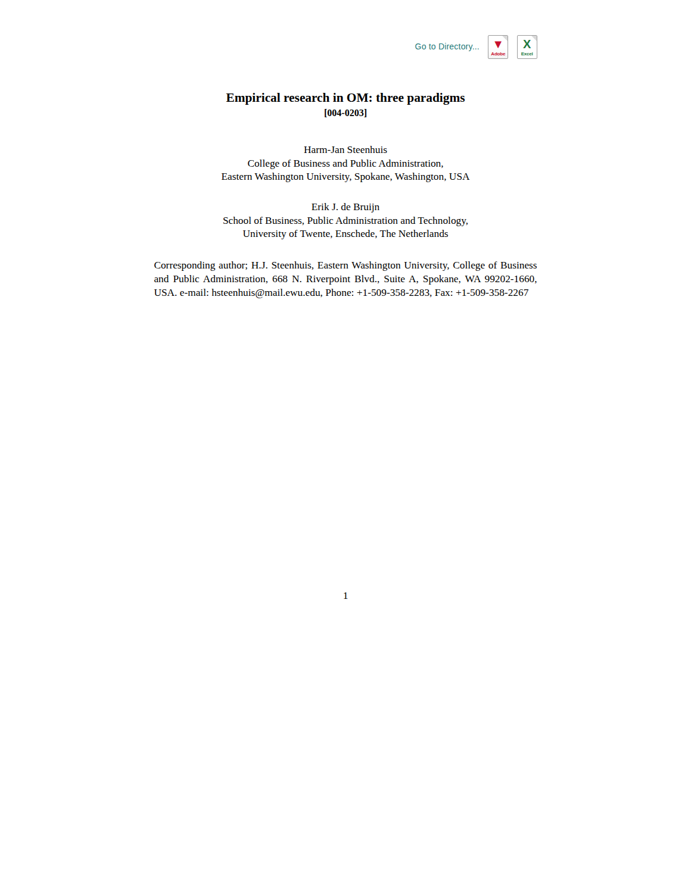Go to Directory...
▼ Adobe X Excel
Empirical research in OM: three paradigms
[004-0203]
Harm-Jan Steenhuis
College of Business and Public Administration,
Eastern Washington University, Spokane, Washington, USA
Erik J. de Bruijn
School of Business, Public Administration and Technology,
University of Twente, Enschede, The Netherlands
Corresponding author; H.J. Steenhuis, Eastern Washington University, College of Business and Public Administration, 668 N. Riverpoint Blvd., Suite A, Spokane, WA 99202-1660, USA. e-mail: hsteenhuis@mail.ewu.edu, Phone: +1-509-358-2283, Fax: +1-509-358-2267
1